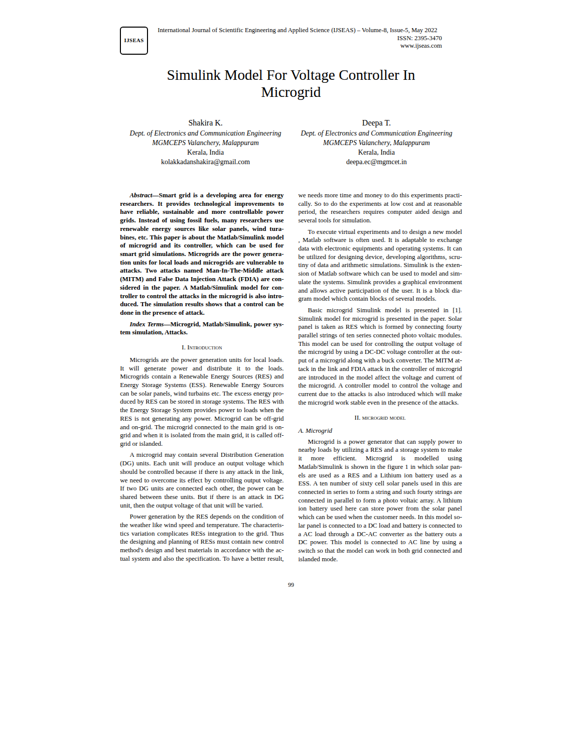IJSEAS
International Journal of Scientific Engineering and Applied Science (IJSEAS) – Volume-8, Issue-5, May 2022 ISSN: 2395-3470 www.ijseas.com
Simulink Model For Voltage Controller In
Microgrid
Shakira K.
Dept. of Electronics and Communication Engineering
MGMCEPS Valanchery, Malappuram
Kerala, India
kolakkadanshakira@gmail.com
Deepa T.
Dept. of Electronics and Communication Engineering
MGMCEPS Valanchery, Malappuram
Kerala, India
deepa.ec@mgmcet.in
Abstract—Smart grid is a developing area for energy researchers. It provides technological improvements to have reliable, sustainable and more controllable power grids. Instead of using fossil fuels, many researchers use renewable energy sources like solar panels, wind turabines, etc. This paper is about the Matlab/Simulink model of microgrid and its controller, which can be used for smart grid simulations. Microgrids are the power generation units for local loads and microgrids are vulnerable to attacks. Two attacks named Man-In-The-Middle attack (MITM) and False Data Injection Attack (FDIA) are considered in the paper. A Matlab/Simulink model for controller to control the attacks in the microgrid is also introduced. The simulation results shows that a control can be done in the presence of attack.
Index Terms—Microgrid, Matlab/Simulink, power system simulation, Attacks.
I. Introduction
Microgrids are the power generation units for local loads. It will generate power and distribute it to the loads. Microgrids contain a Renewable Energy Sources (RES) and Energy Storage Systems (ESS). Renewable Energy Sources can be solar panels, wind turbains etc. The excess energy produced by RES can be stored in storage systems. The RES with the Energy Storage System provides power to loads when the RES is not generating any power. Microgrid can be off-grid and on-grid. The microgrid connected to the main grid is on-grid and when it is isolated from the main grid, it is called off-grid or islanded.
A microgrid may contain several Distribution Generation (DG) units. Each unit will produce an output voltage which should be controlled because if there is any attack in the link, we need to overcome its effect by controlling output voltage. If two DG units are connected each other, the power can be shared between these units. But if there is an attack in DG unit, then the output voltage of that unit will be varied.
Power generation by the RES depends on the condition of the weather like wind speed and temperature. The characteristics variation complicates RESs integration to the grid. Thus the designing and planning of RESs must contain new control method's design and best materials in accordance with the actual system and also the specification. To have a better result, we needs more time and money to do this experiments practically. So to do the experiments at low cost and at reasonable period, the researchers requires computer aided design and several tools for simulation.
To execute virtual experiments and to design a new model , Matlab software is often used. It is adaptable to exchange data with electronic equipments and operating systems. It can be utilized for designing device, developing algorithms, scrutiny of data and arithmetic simulations. Simulink is the extension of Matlab software which can be used to model and simulate the systems. Simulink provides a graphical environment and allows active participation of the user. It is a block diagram model which contain blocks of several models.
Basic microgrid Simulink model is presented in [1]. Simulink model for microgrid is presented in the paper. Solar panel is taken as RES which is formed by connecting fourty parallel strings of ten series connected photo voltaic modules. This model can be used for controlling the output voltage of the microgrid by using a DC-DC voltage controller at the output of a microgrid along with a buck converter. The MITM attack in the link and FDIA attack in the controller of microgrid are introduced in the model affect the voltage and current of the microgrid. A controller model to control the voltage and current due to the attacks is also introduced which will make the microgrid work stable even in the presence of the attacks.
II. microgrid model
A. Microgrid
Microgrid is a power generator that can supply power to nearby loads by utilizing a RES and a storage system to make it more efficient. Microgrid is modelled using Matlab/Simulink is shown in the figure 1 in which solar panels are used as a RES and a Lithium ion battery used as a ESS. A ten number of sixty cell solar panels used in this are connected in series to form a string and such fourty strings are connected in parallel to form a photo voltaic array. A lithium ion battery used here can store power from the solar panel which can be used when the customer needs. In this model solar panel is connected to a DC load and battery is connected to a AC load through a DC-AC converter as the battery outs a DC power. This model is connected to AC line by using a switch so that the model can work in both grid connected and islanded mode.
99